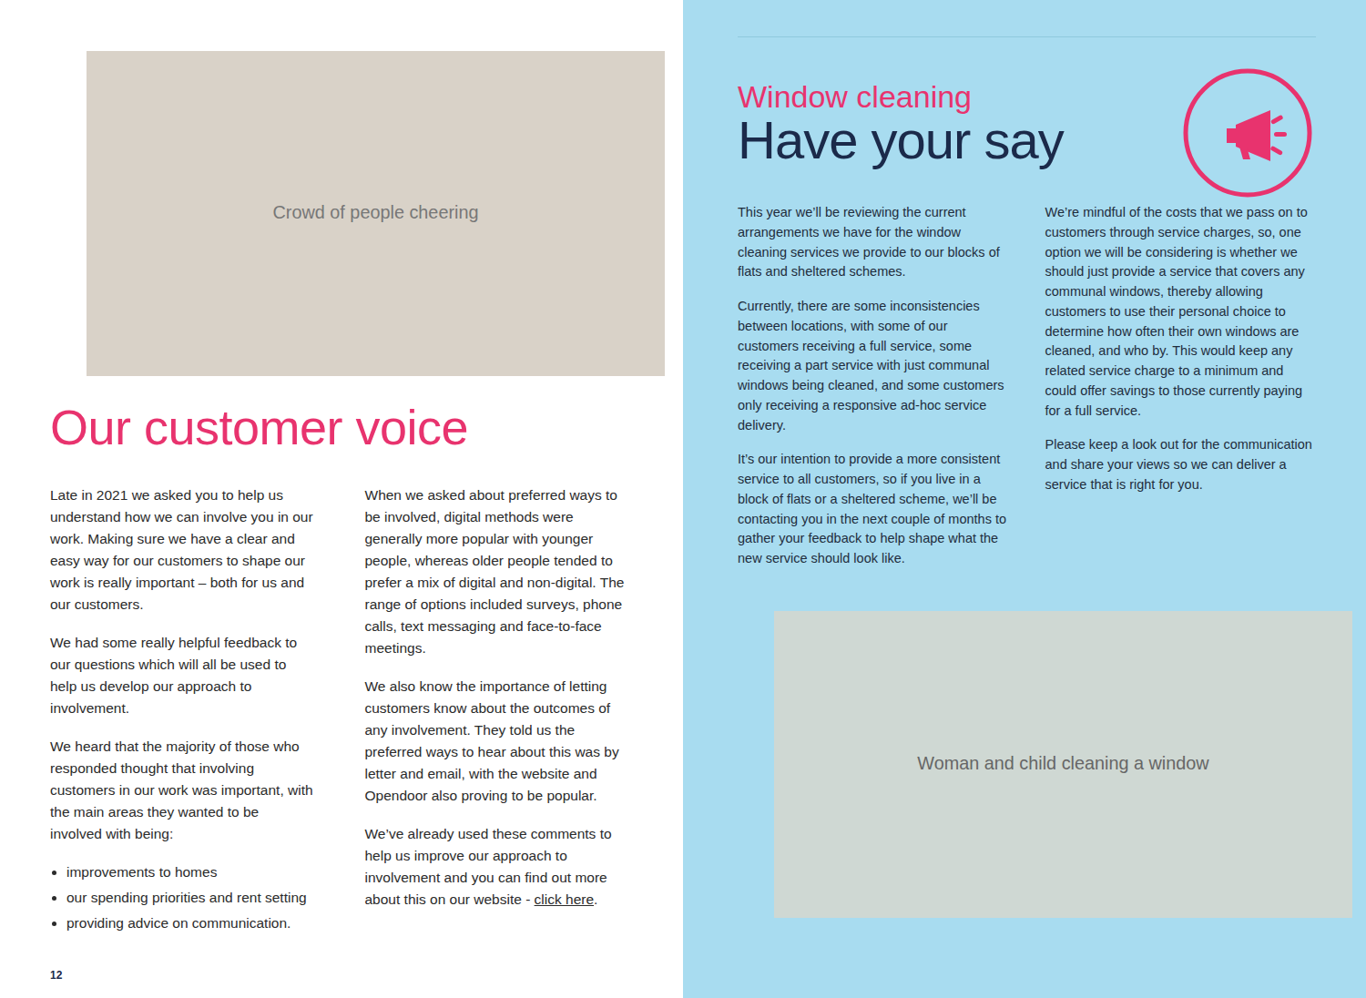Our customer voice
Late in 2021 we asked you to help us understand how we can involve you in our work. Making sure we have a clear and easy way for our customers to shape our work is really important – both for us and our customers.
We had some really helpful feedback to our questions which will all be used to help us develop our approach to involvement.
We heard that the majority of those who responded thought that involving customers in our work was important, with the main areas they wanted to be involved with being:
improvements to homes
our spending priorities and rent setting
providing advice on communication.
When we asked about preferred ways to be involved, digital methods were generally more popular with younger people, whereas older people tended to prefer a mix of digital and non-digital. The range of options included surveys, phone calls, text messaging and face-to-face meetings.
We also know the importance of letting customers know about the outcomes of any involvement. They told us the preferred ways to hear about this was by letter and email, with the website and Opendoor also proving to be popular.
We’ve already used these comments to help us improve our approach to involvement and you can find out more about this on our website - click here.
12
Window cleaning
Have your say
This year we’ll be reviewing the current arrangements we have for the window cleaning services we provide to our blocks of flats and sheltered schemes.
Currently, there are some inconsistencies between locations, with some of our customers receiving a full service, some receiving a part service with just communal windows being cleaned, and some customers only receiving a responsive ad-hoc service delivery.
It’s our intention to provide a more consistent service to all customers, so if you live in a block of flats or a sheltered scheme, we’ll be contacting you in the next couple of months to gather your feedback to help shape what the new service should look like.
We’re mindful of the costs that we pass on to customers through service charges, so, one option we will be considering is whether we should just provide a service that covers any communal windows, thereby allowing customers to use their personal choice to determine how often their own windows are cleaned, and who by. This would keep any related service charge to a minimum and could offer savings to those currently paying for a full service.
Please keep a look out for the communication and share your views so we can deliver a service that is right for you.